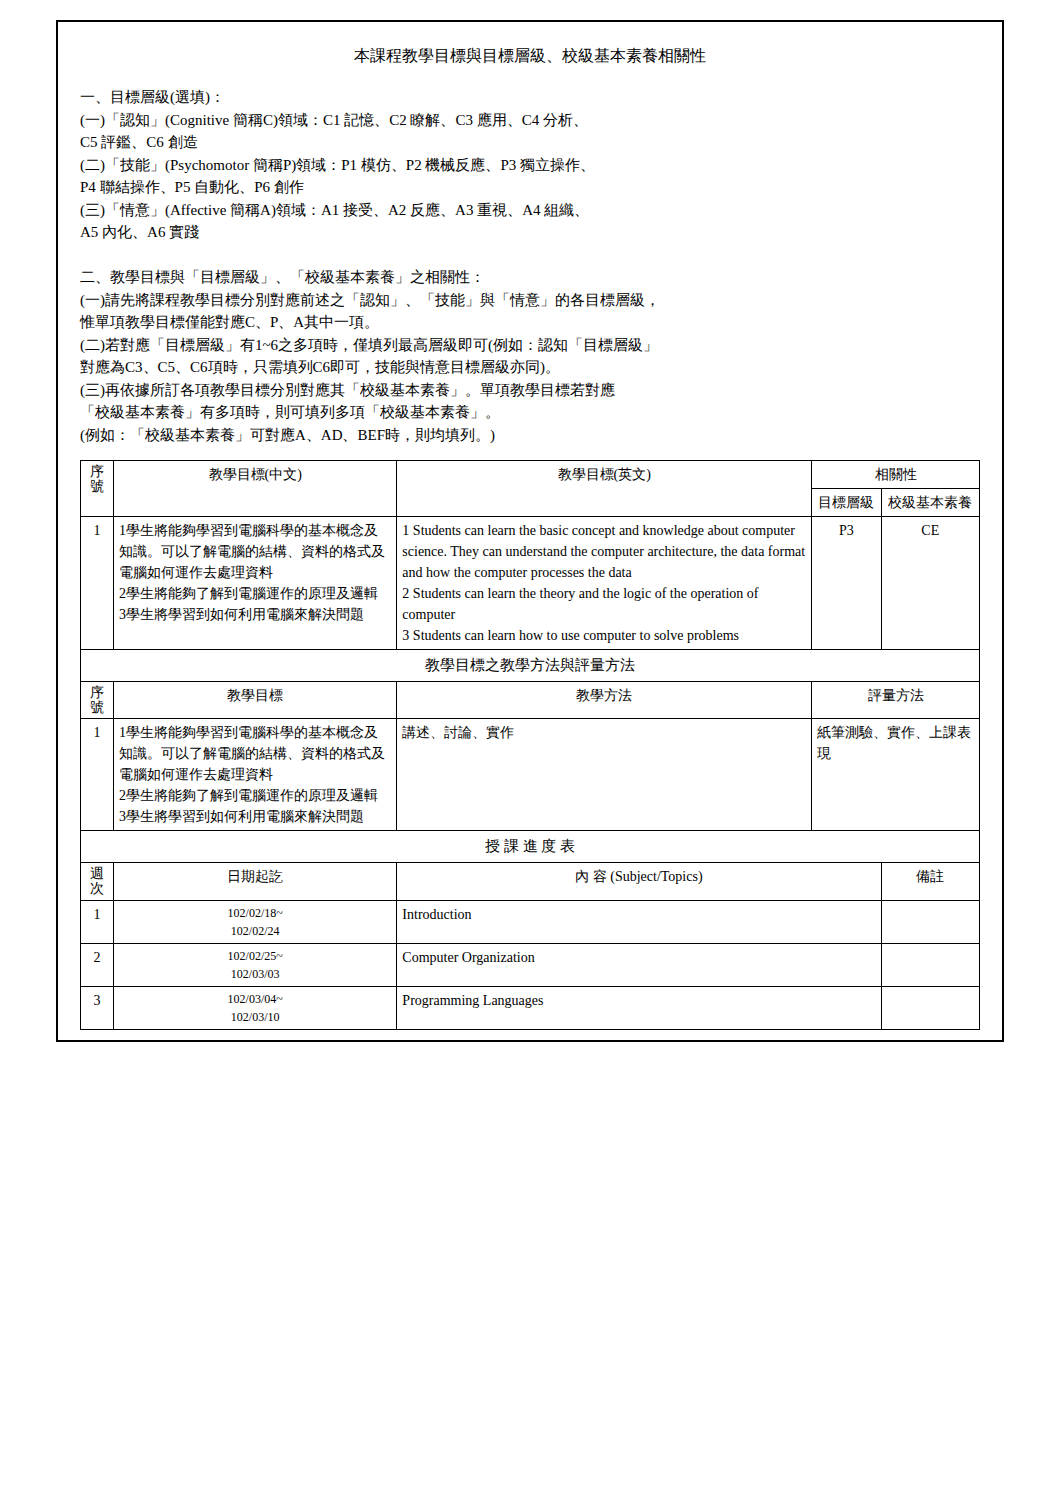本課程教學目標與目標層級、校級基本素養相關性
一、目標層級(選填)：
(一)「認知」(Cognitive 簡稱C)領域：C1 記憶、C2 瞭解、C3 應用、C4 分析、
C5 評鑑、C6 創造
(二)「技能」(Psychomotor 簡稱P)領域：P1 模仿、P2 機械反應、P3 獨立操作、
P4 聯結操作、P5 自動化、P6 創作
(三)「情意」(Affective 簡稱A)領域：A1 接受、A2 反應、A3 重視、A4 組織、
A5 內化、A6 實踐
二、教學目標與「目標層級」、「校級基本素養」之相關性：
(一)請先將課程教學目標分別對應前述之「認知」、「技能」與「情意」的各目標層級，
惟單項教學目標僅能對應C、P、A其中一項。
(二)若對應「目標層級」有1~6之多項時，僅填列最高層級即可(例如：認知「目標層級」
對應為C3、C5、C6項時，只需填列C6即可，技能與情意目標層級亦同)。
(三)再依據所訂各項教學目標分別對應其「校級基本素養」。單項教學目標若對應
「校級基本素養」有多項時，則可填列多項「校級基本素養」。
(例如：「校級基本素養」可對應A、AD、BEF時，則均填列。)
| 序號 | 教學目標(中文) | 教學目標(英文) | 相關性 |
| --- | --- | --- | --- |
| 目標層級 | 校級基本素養 |
| 1 | 1學生將能夠學習到電腦科學的基本概念及知識。可以了解電腦的結構、資料的格式及電腦如何運作去處理資料 2學生將能夠了解到電腦運作的原理及邏輯 3學生將學習到如何利用電腦來解決問題 | 1 Students can learn the basic concept and knowledge about computer science. They can understand the computer architecture, the data format and how the computer processes the data 2 Students can learn the theory and the logic of the operation of computer 3 Students can learn how to use computer to solve problems | P3 | CE |
| 教學目標之教學方法與評量方法 |
| 序號 | 教學目標 | 教學方法 | 評量方法 |
| 1 | 1學生將能夠學習到電腦科學的基本概念及知識。可以了解電腦的結構、資料的格式及電腦如何運作去處理資料 2學生將能夠了解到電腦運作的原理及邏輯 3學生將學習到如何利用電腦來解決問題 | 講述、討論、實作 | 紙筆測驗、實作、上課表現 |
| 授 課 進 度 表 |
| 週次 | 日期起訖 | 內 容 (Subject/Topics) | 備註 |
| 1 | 102/02/18~ 102/02/24 | Introduction | |
| 2 | 102/02/25~ 102/03/03 | Computer Organization | |
| 3 | 102/03/04~ 102/03/10 | Programming Languages | |